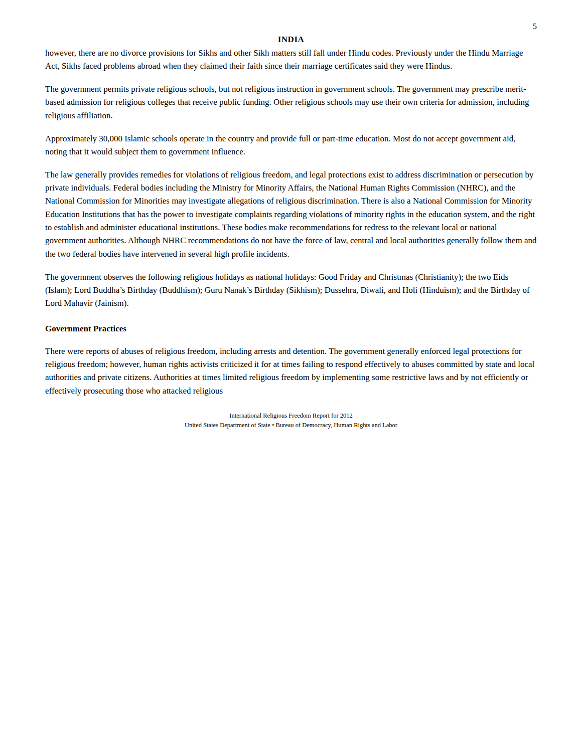5
INDIA
however, there are no divorce provisions for Sikhs and other Sikh matters still fall under Hindu codes. Previously under the Hindu Marriage Act, Sikhs faced problems abroad when they claimed their faith since their marriage certificates said they were Hindus.
The government permits private religious schools, but not religious instruction in government schools. The government may prescribe merit-based admission for religious colleges that receive public funding. Other religious schools may use their own criteria for admission, including religious affiliation.
Approximately 30,000 Islamic schools operate in the country and provide full or part-time education. Most do not accept government aid, noting that it would subject them to government influence.
The law generally provides remedies for violations of religious freedom, and legal protections exist to address discrimination or persecution by private individuals. Federal bodies including the Ministry for Minority Affairs, the National Human Rights Commission (NHRC), and the National Commission for Minorities may investigate allegations of religious discrimination. There is also a National Commission for Minority Education Institutions that has the power to investigate complaints regarding violations of minority rights in the education system, and the right to establish and administer educational institutions. These bodies make recommendations for redress to the relevant local or national government authorities. Although NHRC recommendations do not have the force of law, central and local authorities generally follow them and the two federal bodies have intervened in several high profile incidents.
The government observes the following religious holidays as national holidays: Good Friday and Christmas (Christianity); the two Eids (Islam); Lord Buddha’s Birthday (Buddhism); Guru Nanak’s Birthday (Sikhism); Dussehra, Diwali, and Holi (Hinduism); and the Birthday of Lord Mahavir (Jainism).
Government Practices
There were reports of abuses of religious freedom, including arrests and detention. The government generally enforced legal protections for religious freedom; however, human rights activists criticized it for at times failing to respond effectively to abuses committed by state and local authorities and private citizens. Authorities at times limited religious freedom by implementing some restrictive laws and by not efficiently or effectively prosecuting those who attacked religious
International Religious Freedom Report for 2012
United States Department of State • Bureau of Democracy, Human Rights and Labor